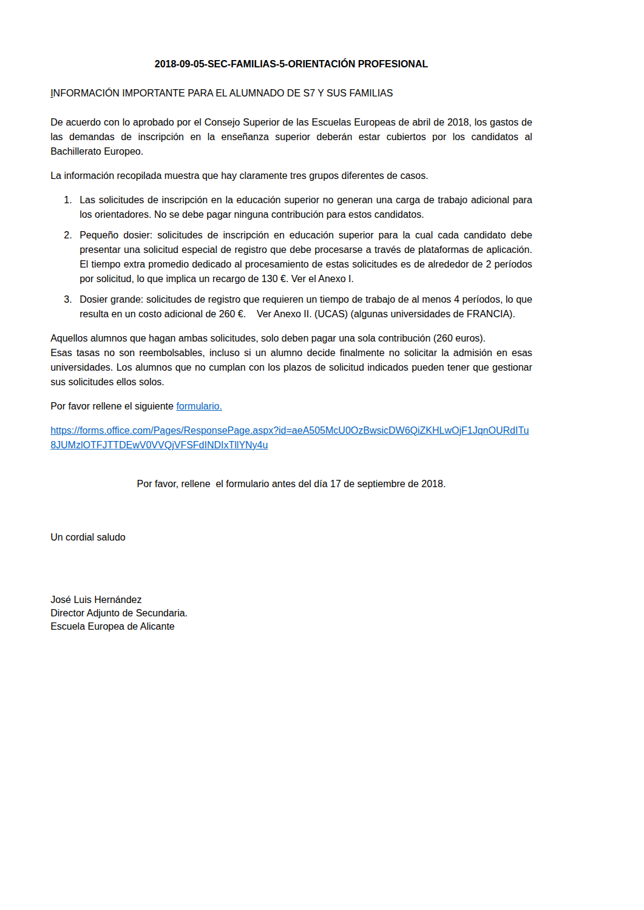2018-09-05-SEC-FAMILIAS-5-ORIENTACIÓN PROFESIONAL
INFORMACIÓN IMPORTANTE PARA EL ALUMNADO DE S7 Y SUS FAMILIAS
De acuerdo con lo aprobado por el Consejo Superior de las Escuelas Europeas de abril de 2018, los gastos de las demandas de inscripción en la enseñanza superior deberán estar cubiertos por los candidatos al Bachillerato Europeo.
La información recopilada muestra que hay claramente tres grupos diferentes de casos.
Las solicitudes de inscripción en la educación superior no generan una carga de trabajo adicional para los orientadores. No se debe pagar ninguna contribución para estos candidatos.
Pequeño dosier: solicitudes de inscripción en educación superior para la cual cada candidato debe presentar una solicitud especial de registro que debe procesarse a través de plataformas de aplicación. El tiempo extra promedio dedicado al procesamiento de estas solicitudes es de alrededor de 2 períodos por solicitud, lo que implica un recargo de 130 €. Ver el Anexo I.
Dosier grande: solicitudes de registro que requieren un tiempo de trabajo de al menos 4 períodos, lo que resulta en un costo adicional de 260 €. Ver Anexo II. (UCAS) (algunas universidades de FRANCIA).
Aquellos alumnos que hagan ambas solicitudes, solo deben pagar una sola contribución (260 euros).
Esas tasas no son reembolsables, incluso si un alumno decide finalmente no solicitar la admisión en esas universidades. Los alumnos que no cumplan con los plazos de solicitud indicados pueden tener que gestionar sus solicitudes ellos solos.
Por favor rellene el siguiente formulario.
https://forms.office.com/Pages/ResponsePage.aspx?id=aeA505McU0OzBwsicDW6QiZKHLwOjF1JqnOURdITu8JUMzlOTFJTTDEwV0VVQjVFSFdINDIxTllYNy4u
Por favor, rellene el formulario antes del día 17 de septiembre de 2018.
Un cordial saludo
José Luis Hernández
Director Adjunto de Secundaria.
Escuela Europea de Alicante